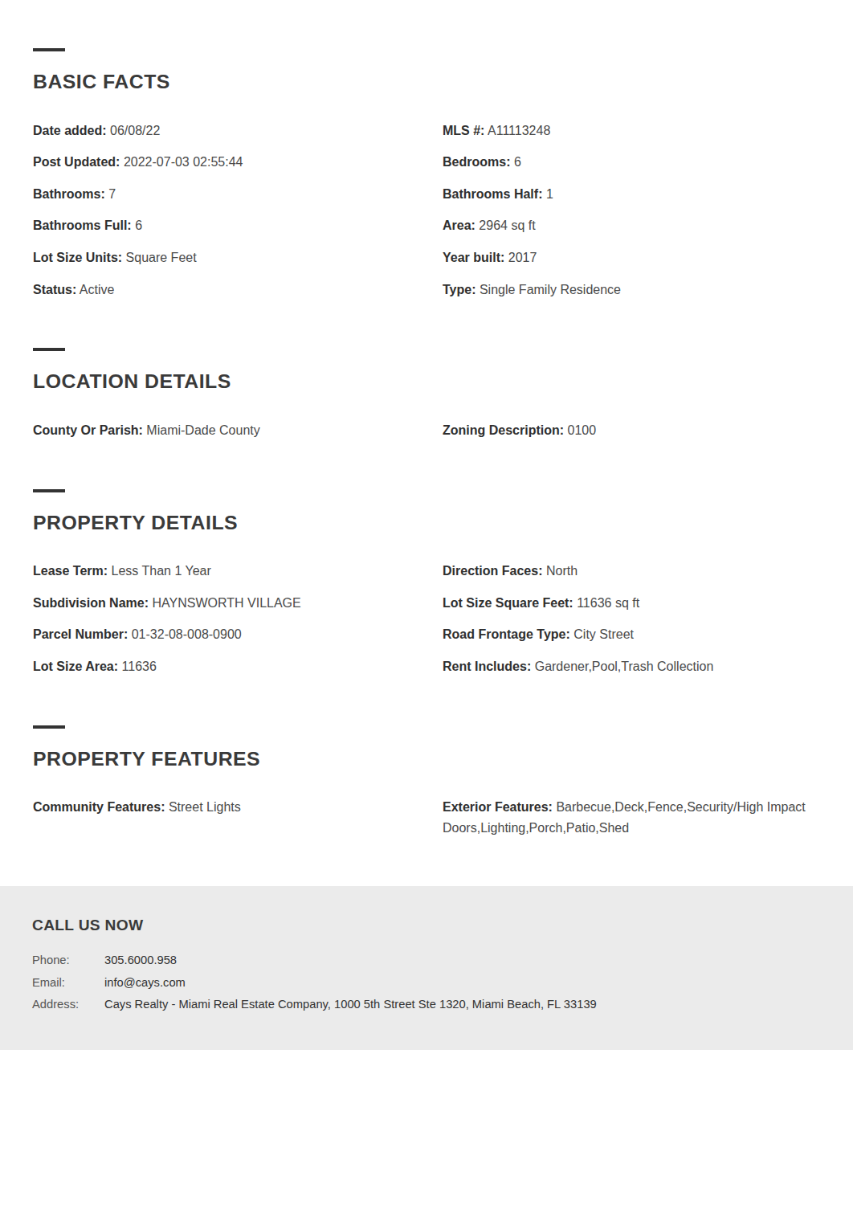BASIC FACTS
Date added: 06/08/22
MLS #: A11113248
Post Updated: 2022-07-03 02:55:44
Bedrooms: 6
Bathrooms: 7
Bathrooms Half: 1
Bathrooms Full: 6
Area: 2964 sq ft
Lot Size Units: Square Feet
Year built: 2017
Status: Active
Type: Single Family Residence
LOCATION DETAILS
County Or Parish: Miami-Dade County
Zoning Description: 0100
PROPERTY DETAILS
Lease Term: Less Than 1 Year
Direction Faces: North
Subdivision Name: HAYNSWORTH VILLAGE
Lot Size Square Feet: 11636 sq ft
Parcel Number: 01-32-08-008-0900
Road Frontage Type: City Street
Lot Size Area: 11636
Rent Includes: Gardener,Pool,Trash Collection
PROPERTY FEATURES
Community Features: Street Lights
Exterior Features: Barbecue,Deck,Fence,Security/High Impact Doors,Lighting,Porch,Patio,Shed
CALL US NOW
Phone:
305.6000.958
Email:
info@cays.com
Address:
Cays Realty - Miami Real Estate Company, 1000 5th Street Ste 1320, Miami Beach, FL 33139